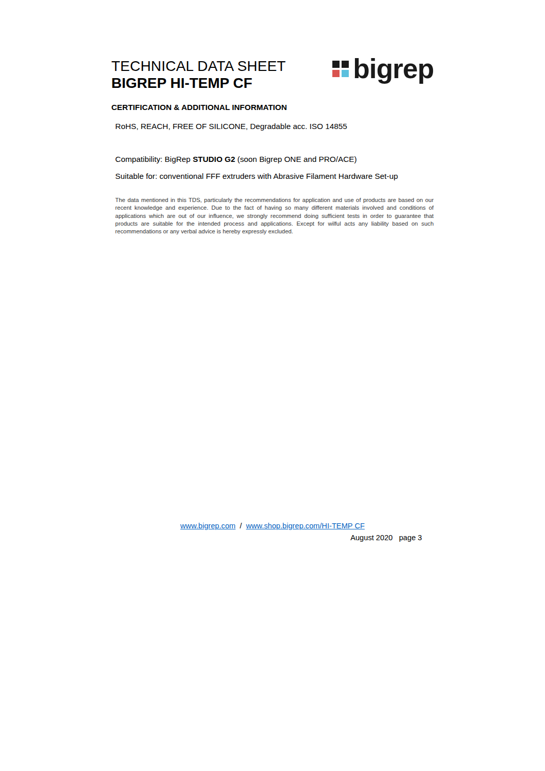TECHNICAL DATA SHEET
BIGREP HI-TEMP CF
bigrep
CERTIFICATION & ADDITIONAL INFORMATION
RoHS, REACH, FREE OF SILICONE, Degradable acc. ISO 14855
Compatibility: BigRep STUDIO G2 (soon Bigrep ONE and PRO/ACE)
Suitable for: conventional FFF extruders with Abrasive Filament Hardware Set-up
The data mentioned in this TDS, particularly the recommendations for application and use of products are based on our recent knowledge and experience. Due to the fact of having so many different materials involved and conditions of applications which are out of our influence, we strongly recommend doing sufficient tests in order to guarantee that products are suitable for the intended process and applications. Except for wilful acts any liability based on such recommendations or any verbal advice is hereby expressly excluded.
www.bigrep.com / www.shop.bigrep.com/HI-TEMP CF
August 2020 page 3